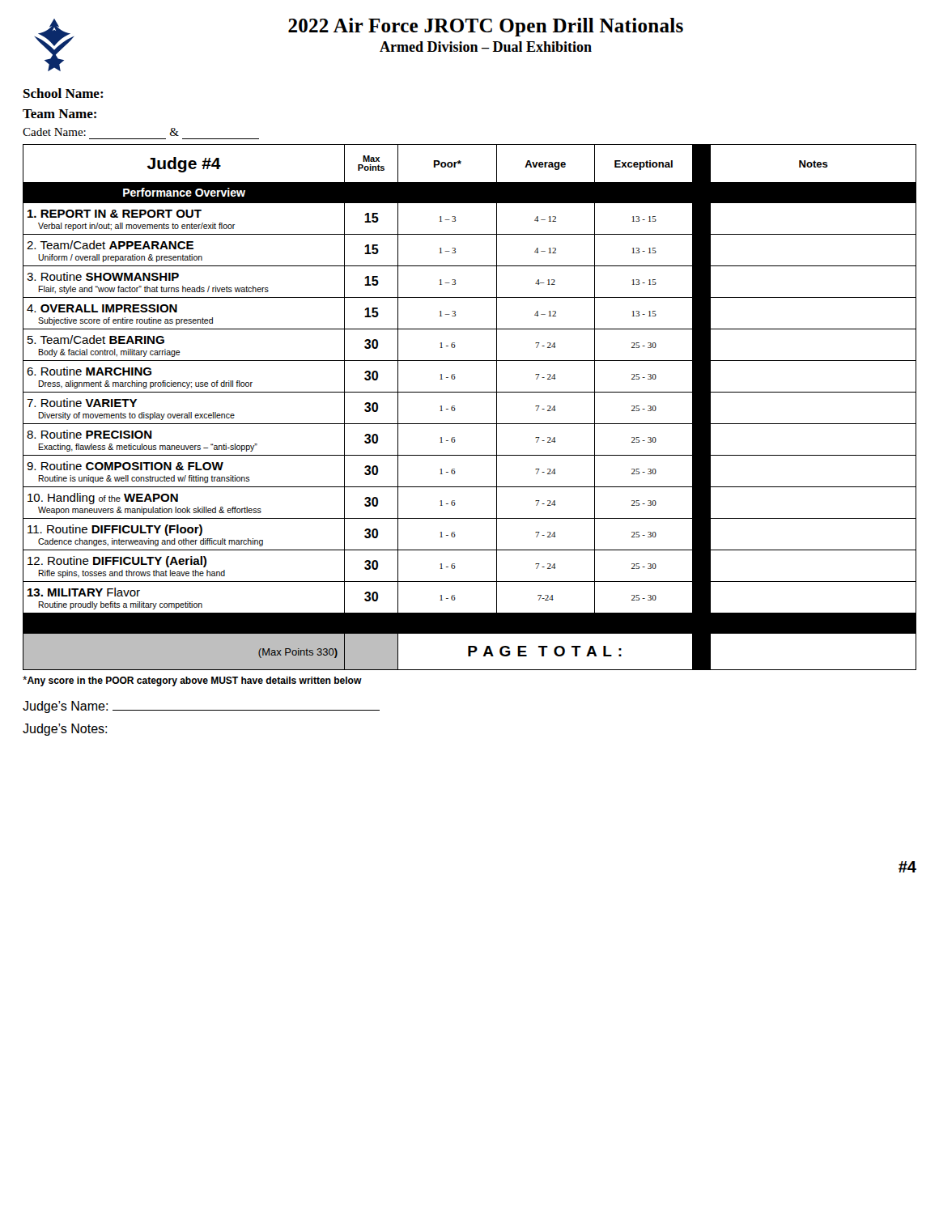2022 Air Force JROTC Open Drill Nationals
Armed Division – Dual Exhibition
School Name:
Team Name:
Cadet Name: &
| Judge #4 | Max Points | Poor* | Average | Exceptional | | Notes |
| --- | --- | --- | --- | --- | --- | --- |
| Performance Overview | | | | | | |
| 1. REPORT IN & REPORT OUT Verbal report in/out; all movements to enter/exit floor | 15 | 1 – 3 | 4 – 12 | 13 - 15 | | |
| 2. Team/Cadet APPEARANCE Uniform / overall preparation & presentation | 15 | 1 – 3 | 4 – 12 | 13 - 15 | | |
| 3. Routine SHOWMANSHIP Flair, style and “wow factor” that turns heads / rivets watchers | 15 | 1 – 3 | 4– 12 | 13 - 15 | | |
| 4. OVERALL IMPRESSION Subjective score of entire routine as presented | 15 | 1 – 3 | 4 – 12 | 13 - 15 | | |
| 5. Team/Cadet BEARING Body & facial control, military carriage | 30 | 1 - 6 | 7 - 24 | 25 - 30 | | |
| 6. Routine MARCHING Dress, alignment & marching proficiency; use of drill floor | 30 | 1 - 6 | 7 - 24 | 25 - 30 | | |
| 7. Routine VARIETY Diversity of movements to display overall excellence | 30 | 1 - 6 | 7 - 24 | 25 - 30 | | |
| 8. Routine PRECISION Exacting, flawless & meticulous maneuvers – “anti-sloppy” | 30 | 1 - 6 | 7 - 24 | 25 - 30 | | |
| 9. Routine COMPOSITION & FLOW Routine is unique & well constructed w/ fitting transitions | 30 | 1 - 6 | 7 - 24 | 25 - 30 | | |
| 10. Handling of the WEAPON Weapon maneuvers & manipulation look skilled & effortless | 30 | 1 - 6 | 7 - 24 | 25 - 30 | | |
| 11. Routine DIFFICULTY (Floor) Cadence changes, interweaving and other difficult marching | 30 | 1 - 6 | 7 - 24 | 25 - 30 | | |
| 12. Routine DIFFICULTY (Aerial) Rifle spins, tosses and throws that leave the hand | 30 | 1 - 6 | 7 - 24 | 25 - 30 | | |
| 13. MILITARY Flavor Routine proudly befits a military competition | 30 | 1 - 6 | 7-24 | 25 - 30 | | |
| (Max Points 330 ) | | P A G E T O T A L : | | |
*Any score in the POOR category above MUST have details written below
Judge’s Name:
Judge’s Notes:
#4